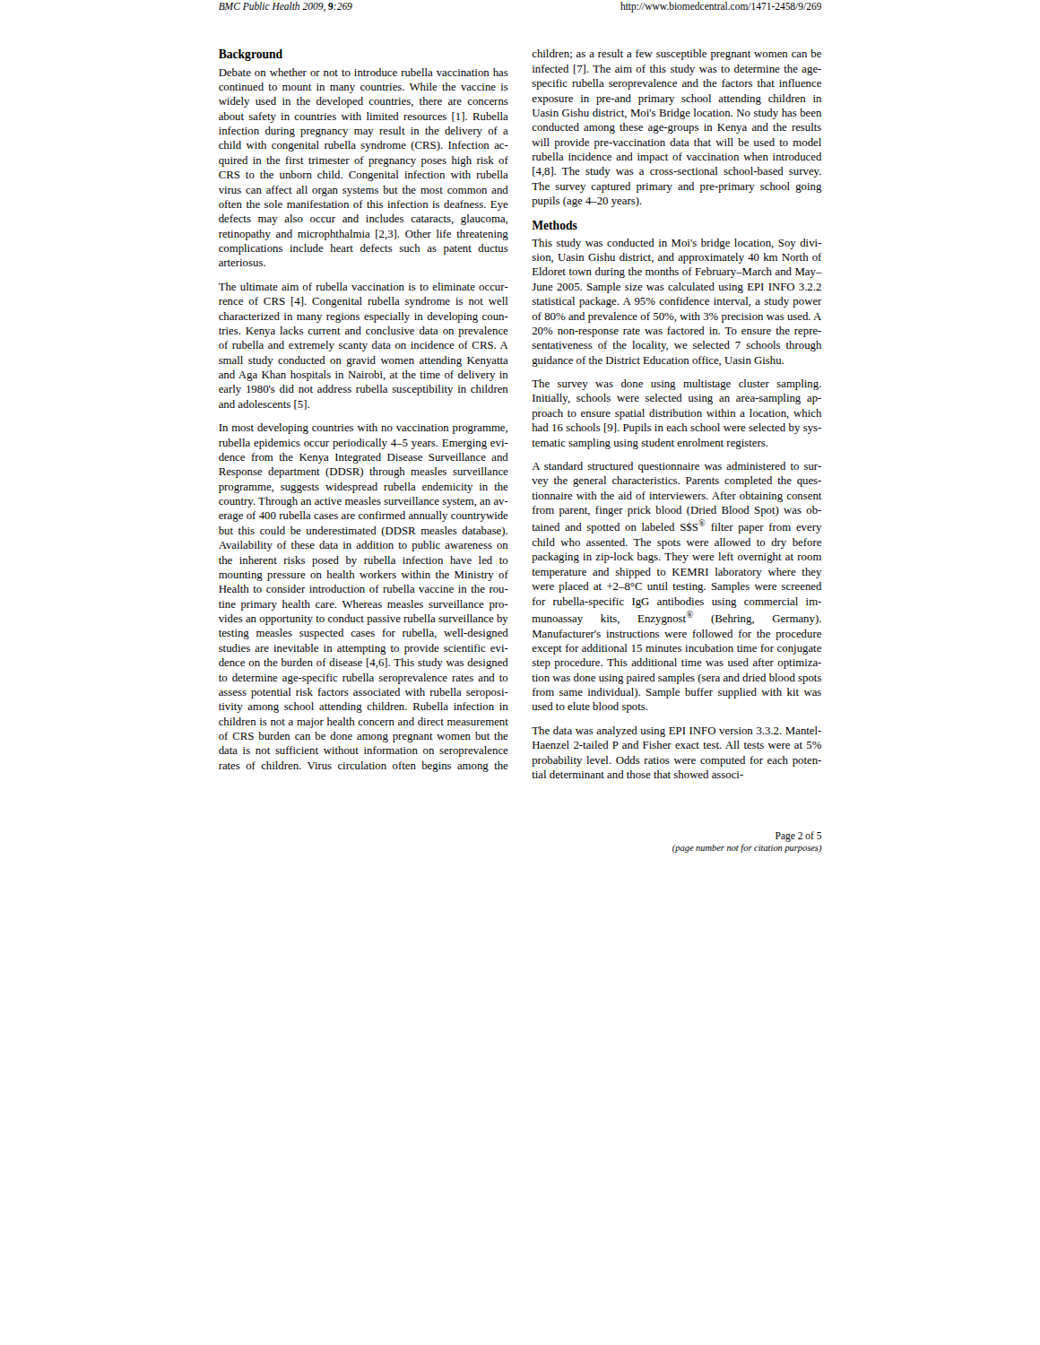BMC Public Health 2009, 9:269
http://www.biomedcentral.com/1471-2458/9/269
Background
Debate on whether or not to introduce rubella vaccination has continued to mount in many countries. While the vaccine is widely used in the developed countries, there are concerns about safety in countries with limited resources [1]. Rubella infection during pregnancy may result in the delivery of a child with congenital rubella syndrome (CRS). Infection acquired in the first trimester of pregnancy poses high risk of CRS to the unborn child. Congenital infection with rubella virus can affect all organ systems but the most common and often the sole manifestation of this infection is deafness. Eye defects may also occur and includes cataracts, glaucoma, retinopathy and microphthalmia [2,3]. Other life threatening complications include heart defects such as patent ductus arteriosus.
The ultimate aim of rubella vaccination is to eliminate occurrence of CRS [4]. Congenital rubella syndrome is not well characterized in many regions especially in developing countries. Kenya lacks current and conclusive data on prevalence of rubella and extremely scanty data on incidence of CRS. A small study conducted on gravid women attending Kenyatta and Aga Khan hospitals in Nairobi, at the time of delivery in early 1980's did not address rubella susceptibility in children and adolescents [5].
In most developing countries with no vaccination programme, rubella epidemics occur periodically 4–5 years. Emerging evidence from the Kenya Integrated Disease Surveillance and Response department (DDSR) through measles surveillance programme, suggests widespread rubella endemicity in the country. Through an active measles surveillance system, an average of 400 rubella cases are confirmed annually countrywide but this could be underestimated (DDSR measles database). Availability of these data in addition to public awareness on the inherent risks posed by rubella infection have led to mounting pressure on health workers within the Ministry of Health to consider introduction of rubella vaccine in the routine primary health care. Whereas measles surveillance provides an opportunity to conduct passive rubella surveillance by testing measles suspected cases for rubella, well-designed studies are inevitable in attempting to provide scientific evidence on the burden of disease [4,6]. This study was designed to determine age-specific rubella seroprevalence rates and to assess potential risk factors associated with rubella seropositivity among school attending children. Rubella infection in children is not a major health concern and direct measurement of CRS burden can be done among pregnant women but the data is not sufficient without information on seroprevalence rates of children. Virus circulation often begins among the children; as a result a few susceptible pregnant women can be infected [7]. The aim of this study was to determine the age-specific rubella seroprevalence and the factors that influence exposure in pre-and primary school attending children in Uasin Gishu district, Moi's Bridge location. No study has been conducted among these age-groups in Kenya and the results will provide pre-vaccination data that will be used to model rubella incidence and impact of vaccination when introduced [4,8]. The study was a cross-sectional school-based survey. The survey captured primary and pre-primary school going pupils (age 4–20 years).
Methods
This study was conducted in Moi's bridge location, Soy division, Uasin Gishu district, and approximately 40 km North of Eldoret town during the months of February–March and May–June 2005. Sample size was calculated using EPI INFO 3.2.2 statistical package. A 95% confidence interval, a study power of 80% and prevalence of 50%, with 3% precision was used. A 20% non-response rate was factored in. To ensure the representativeness of the locality, we selected 7 schools through guidance of the District Education office, Uasin Gishu.
The survey was done using multistage cluster sampling. Initially, schools were selected using an area-sampling approach to ensure spatial distribution within a location, which had 16 schools [9]. Pupils in each school were selected by systematic sampling using student enrolment registers.
A standard structured questionnaire was administered to survey the general characteristics. Parents completed the questionnaire with the aid of interviewers. After obtaining consent from parent, finger prick blood (Dried Blood Spot) was obtained and spotted on labeled S$S® filter paper from every child who assented. The spots were allowed to dry before packaging in zip-lock bags. They were left overnight at room temperature and shipped to KEMRI laboratory where they were placed at +2–8°C until testing. Samples were screened for rubella-specific IgG antibodies using commercial immunoassay kits, Enzygnost® (Behring, Germany). Manufacturer's instructions were followed for the procedure except for additional 15 minutes incubation time for conjugate step procedure. This additional time was used after optimization was done using paired samples (sera and dried blood spots from same individual). Sample buffer supplied with kit was used to elute blood spots.
The data was analyzed using EPI INFO version 3.3.2. Mantel-Haenzel 2-tailed P and Fisher exact test. All tests were at 5% probability level. Odds ratios were computed for each potential determinant and those that showed associ-
Page 2 of 5
(page number not for citation purposes)